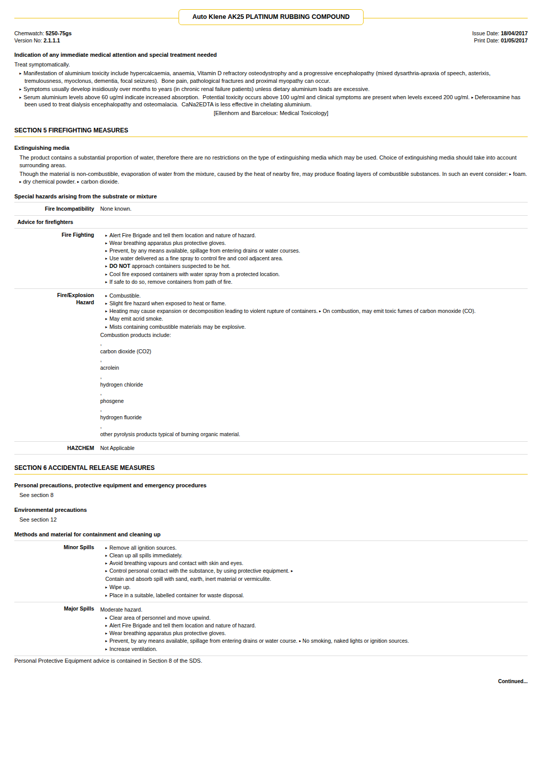Auto Klene AK25 PLATINUM RUBBING COMPOUND
Chemwatch: 5250-75gs
Issue Date: 18/04/2017
Version No: 2.1.1.1
Print Date: 01/05/2017
Indication of any immediate medical attention and special treatment needed
Treat symptomatically.
Manifestation of aluminium toxicity include hypercalcaemia, anaemia, Vitamin D refractory osteodystrophy and a progressive encephalopathy (mixed dysarthria-apraxia of speech, asterixis, tremulousness, myoclonus, dementia, focal seizures). Bone pain, pathological fractures and proximal myopathy can occur.
Symptoms usually develop insidiously over months to years (in chronic renal failure patients) unless dietary aluminium loads are excessive.
Serum aluminium levels above 60 ug/ml indicate increased absorption. Potential toxicity occurs above 100 ug/ml and clinical symptoms are present when levels exceed 200 ug/ml. Deferoxamine has been used to treat dialysis encephalopathy and osteomalacia. CaNa2EDTA is less effective in chelating aluminium.
[Ellenhorn and Barceloux: Medical Toxicology]
SECTION 5 FIREFIGHTING MEASURES
Extinguishing media
The product contains a substantial proportion of water, therefore there are no restrictions on the type of extinguishing media which may be used. Choice of extinguishing media should take into account surrounding areas.
Though the material is non-combustible, evaporation of water from the mixture, caused by the heat of nearby fire, may produce floating layers of combustible substances. In such an event consider: foam. dry chemical powder. carbon dioxide.
Special hazards arising from the substrate or mixture
| Fire Incompatibility | None known. |
| Advice for firefighters |
| Fire Fighting | Alert Fire Brigade and tell them location and nature of hazard. Wear breathing apparatus plus protective gloves. Prevent, by any means available, spillage from entering drains or water courses. Use water delivered as a fine spray to control fire and cool adjacent area. DO NOT approach containers suspected to be hot. Cool fire exposed containers with water spray from a protected location. If safe to do so, remove containers from path of fire. |
| Fire/Explosion Hazard | Combustible. Slight fire hazard when exposed to heat or flame. Heating may cause expansion or decomposition leading to violent rupture of containers. On combustion, may emit toxic fumes of carbon monoxide (CO). May emit acrid smoke. Mists containing combustible materials may be explosive. Combustion products include: , carbon dioxide (CO2) , acrolein , hydrogen chloride , phosgene , hydrogen fluoride , other pyrolysis products typical of burning organic material. |
| HAZCHEM | Not Applicable |
SECTION 6 ACCIDENTAL RELEASE MEASURES
Personal precautions, protective equipment and emergency procedures
See section 8
Environmental precautions
See section 12
Methods and material for containment and cleaning up
| Minor Spills | Remove all ignition sources. Clean up all spills immediately. Avoid breathing vapours and contact with skin and eyes. Control personal contact with the substance, by using protective equipment. Contain and absorb spill with sand, earth, inert material or vermiculite. Wipe up. Place in a suitable, labelled container for waste disposal. |
| Major Spills | Moderate hazard. Clear area of personnel and move upwind. Alert Fire Brigade and tell them location and nature of hazard. Wear breathing apparatus plus protective gloves. Prevent, by any means available, spillage from entering drains or water course. No smoking, naked lights or ignition sources. Increase ventilation. |
Personal Protective Equipment advice is contained in Section 8 of the SDS.
Continued...